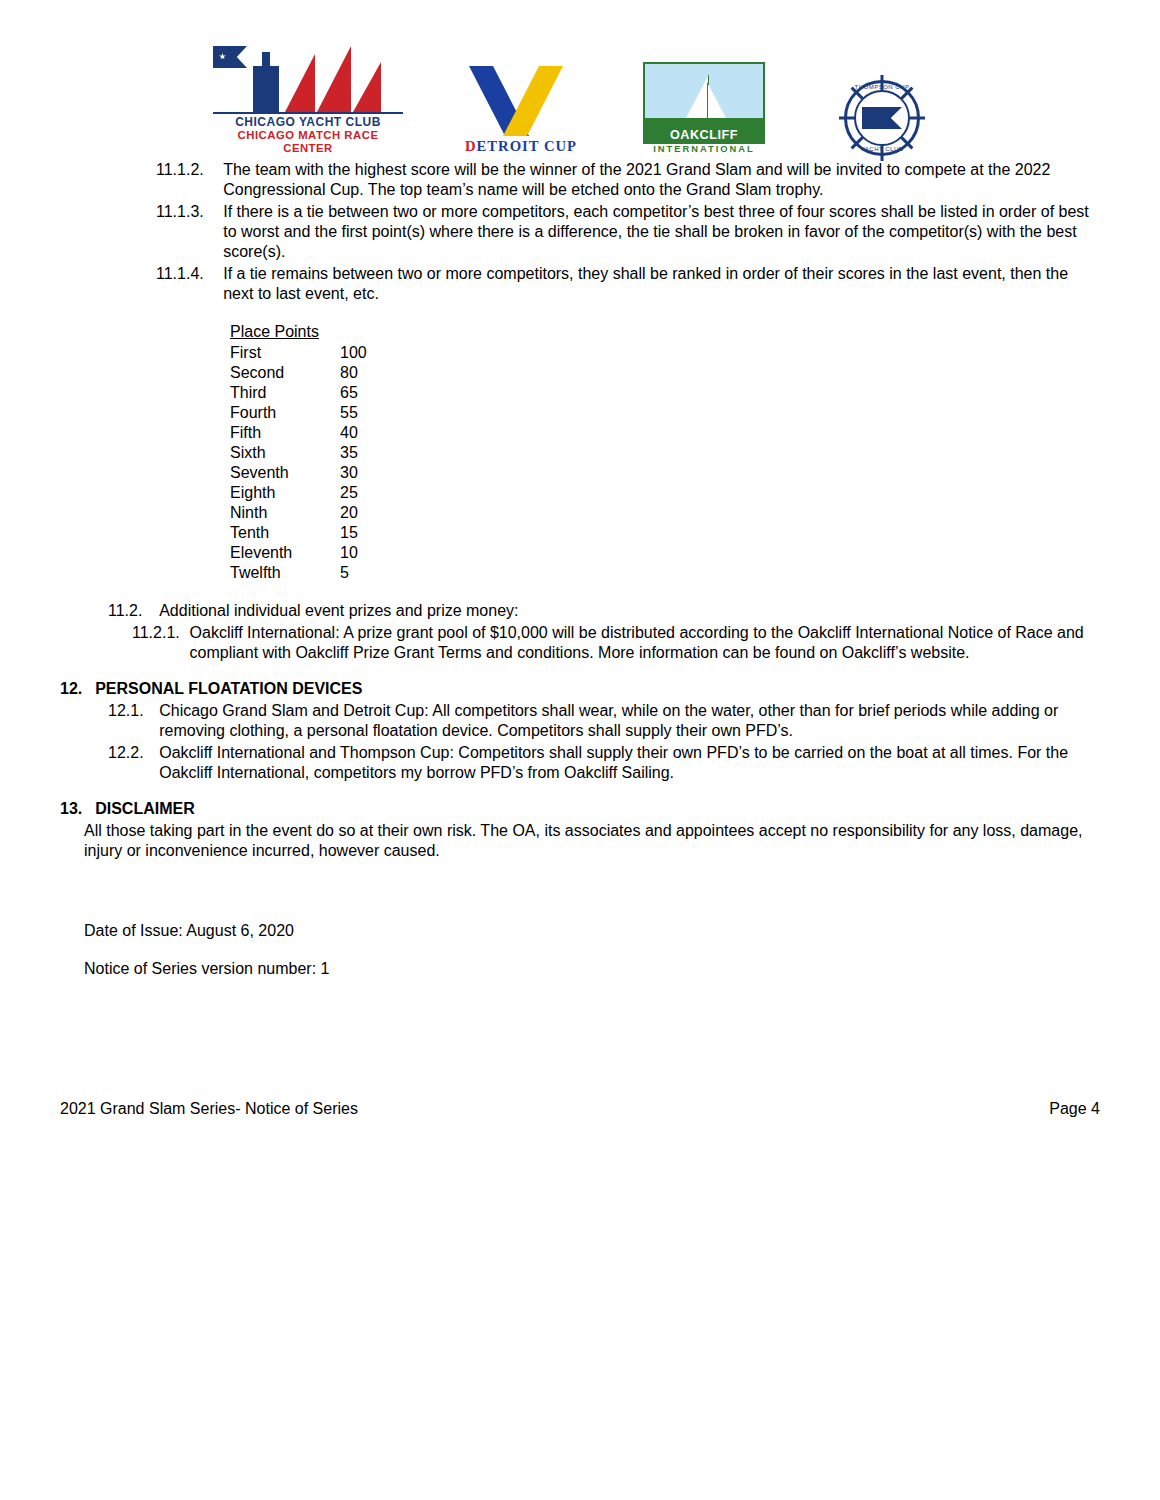CHICAGO YACHT CLUB
CHICAGO MATCH RACE CENTER
DETROIT CUP
OAKCLIFF
INTERNATIONAL
THOMPSON CUP
YACHT CLUB
11.1.2. The team with the highest score will be the winner of the 2021 Grand Slam and will be invited to compete at the 2022 Congressional Cup. The top team’s name will be etched onto the Grand Slam trophy.
11.1.3. If there is a tie between two or more competitors, each competitor’s best three of four scores shall be listed in order of best to worst and the first point(s) where there is a difference, the tie shall be broken in favor of the competitor(s) with the best score(s).
11.1.4. If a tie remains between two or more competitors, they shall be ranked in order of their scores in the last event, then the next to last event, etc.
Place Points
| First | 100 |
| Second | 80 |
| Third | 65 |
| Fourth | 55 |
| Fifth | 40 |
| Sixth | 35 |
| Seventh | 30 |
| Eighth | 25 |
| Ninth | 20 |
| Tenth | 15 |
| Eleventh | 10 |
| Twelfth | 5 |
11.2. Additional individual event prizes and prize money:
11.2.1. Oakcliff International: A prize grant pool of $10,000 will be distributed according to the Oakcliff International Notice of Race and compliant with Oakcliff Prize Grant Terms and conditions. More information can be found on Oakcliff’s website.
12. PERSONAL FLOATATION DEVICES
12.1. Chicago Grand Slam and Detroit Cup: All competitors shall wear, while on the water, other than for brief periods while adding or removing clothing, a personal floatation device. Competitors shall supply their own PFD’s.
12.2. Oakcliff International and Thompson Cup: Competitors shall supply their own PFD’s to be carried on the boat at all times. For the Oakcliff International, competitors my borrow PFD’s from Oakcliff Sailing.
13. DISCLAIMER
All those taking part in the event do so at their own risk. The OA, its associates and appointees accept no responsibility for any loss, damage, injury or inconvenience incurred, however caused.
Date of Issue: August 6, 2020
Notice of Series version number: 1
2021 Grand Slam Series- Notice of Series Page 4